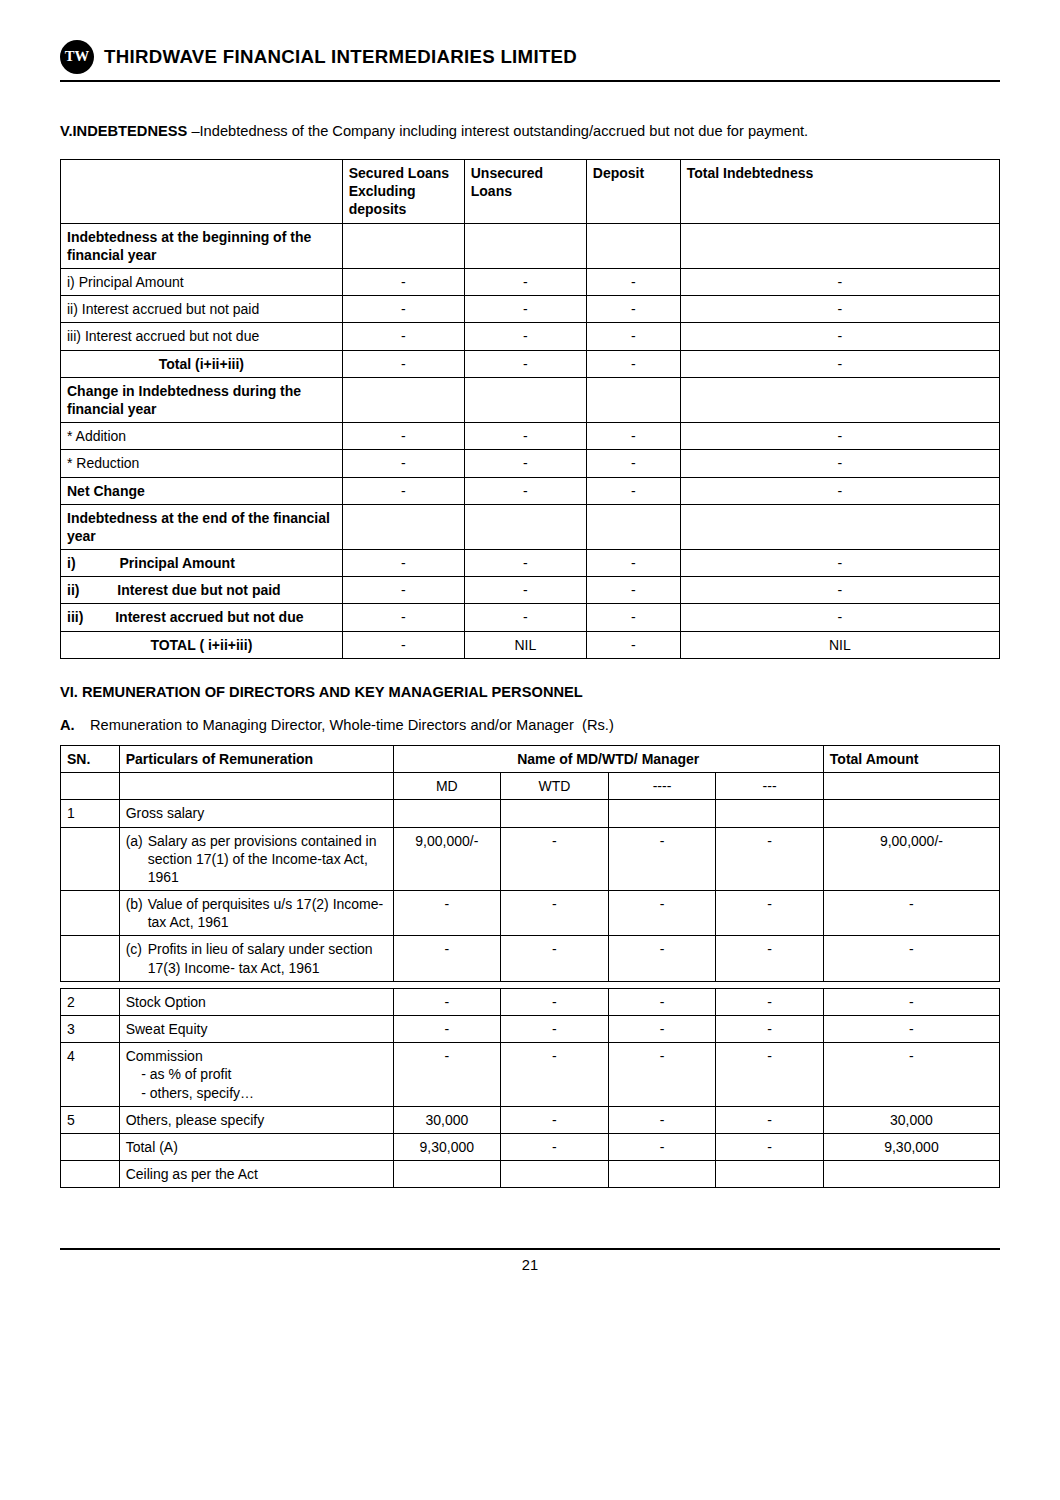TW
THIRDWAVE FINANCIAL INTERMEDIARIES LIMITED
V.INDEBTEDNESS –Indebtedness of the Company including interest outstanding/accrued but not due for payment.
| | Secured Loans Excluding deposits | Unsecured Loans | Deposit | Total Indebtedness |
| --- | --- | --- | --- | --- |
| Indebtedness at the beginning of the financial year | | | | |
| i) Principal Amount | - | - | - | - |
| ii) Interest accrued but not paid | - | - | - | - |
| iii) Interest accrued but not due | - | - | - | - |
| Total (i+ii+iii) | - | - | - | - |
| Change in Indebtedness during the financial year | | | | |
| * Addition | - | - | - | - |
| * Reduction | - | - | - | - |
| Net Change | - | - | - | - |
| Indebtedness at the end of the financial year | | | | |
| i) Principal Amount | - | - | - | - |
| ii) Interest due but not paid | - | - | - | - |
| iii) Interest accrued but not due | - | - | - | - |
| TOTAL ( i+ii+iii) | - | NIL | - | NIL |
VI. REMUNERATION OF DIRECTORS AND KEY MANAGERIAL PERSONNEL
A. Remuneration to Managing Director, Whole-time Directors and/or Manager (Rs.)
| SN. | Particulars of Remuneration | Name of MD/WTD/ Manager | Total Amount |
| --- | --- | --- | --- |
| | | MD | WTD | ---- | --- | |
| 1 | Gross salary | | | | | |
| | (a) Salary as per provisions contained in section 17(1) of the Income-tax Act, 1961 | 9,00,000/- | - | - | - | 9,00,000/- |
| | (b) Value of perquisites u/s 17(2) Income-tax Act, 1961 | - | - | - | - | - |
| | (c) Profits in lieu of salary under section 17(3) Income- tax Act, 1961 | - | - | - | - | - |
| 2 | Stock Option | - | - | - | - | - |
| 3 | Sweat Equity | - | - | - | - | - |
| 4 | Commission - as % of profit - others, specify… | - | - | - | - | - |
| 5 | Others, please specify | 30,000 | - | - | - | 30,000 |
| | Total (A) | 9,30,000 | - | - | - | 9,30,000 |
| | Ceiling as per the Act | | | | | |
21